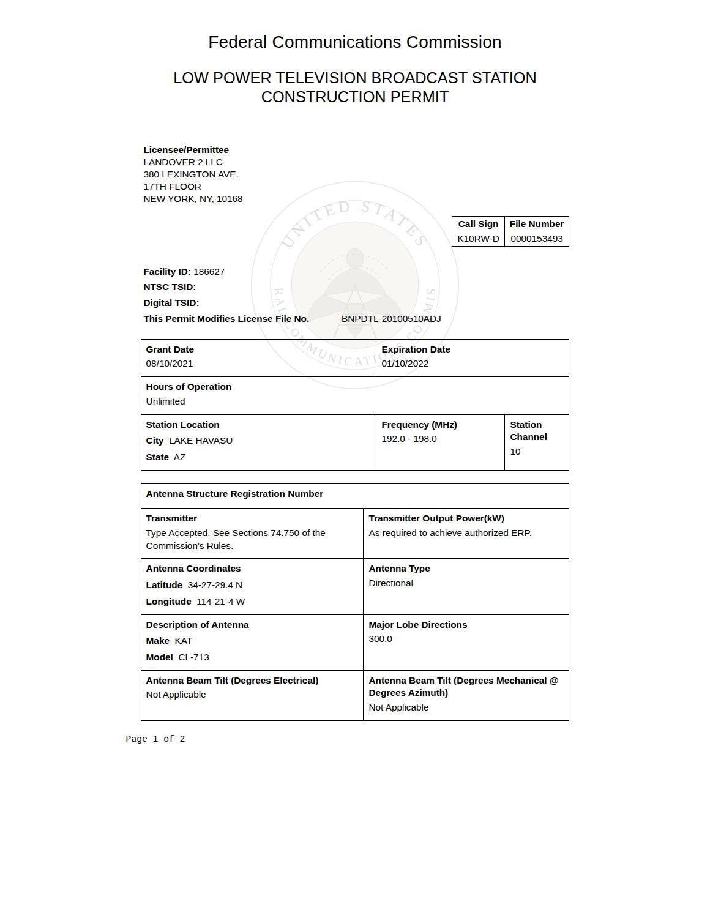UNITED STATES FEDERAL COMMUNICATIONS COMMISSION
Federal Communications Commission
LOW POWER TELEVISION BROADCAST STATION
CONSTRUCTION PERMIT
Licensee/Permittee
LANDOVER 2 LLC
380 LEXINGTON AVE.
17TH FLOOR
NEW YORK, NY, 10168
| Call Sign | File Number |
| --- | --- |
| K10RW-D | 0000153493 |
Facility ID: 186627
NTSC TSID:
Digital TSID:
This Permit Modifies License File No. BNPDTL-20100510ADJ
| Grant Date 08/10/2021 | Expiration Date 01/10/2022 |
| Hours of Operation Unlimited |
| Station Location City LAKE HAVASU State AZ | Frequency (MHz) 192.0 - 198.0 | Station Channel 10 |
| Antenna Structure Registration Number |
| Transmitter Type Accepted. See Sections 74.750 of the Commission's Rules. | Transmitter Output Power(kW) As required to achieve authorized ERP. |
| Antenna Coordinates Latitude 34-27-29.4 N Longitude 114-21-4 W | Antenna Type Directional |
| Description of Antenna Make KAT Model CL-713 | Major Lobe Directions 300.0 |
| Antenna Beam Tilt (Degrees Electrical) Not Applicable | Antenna Beam Tilt (Degrees Mechanical @ Degrees Azimuth) Not Applicable |
Page 1 of 2